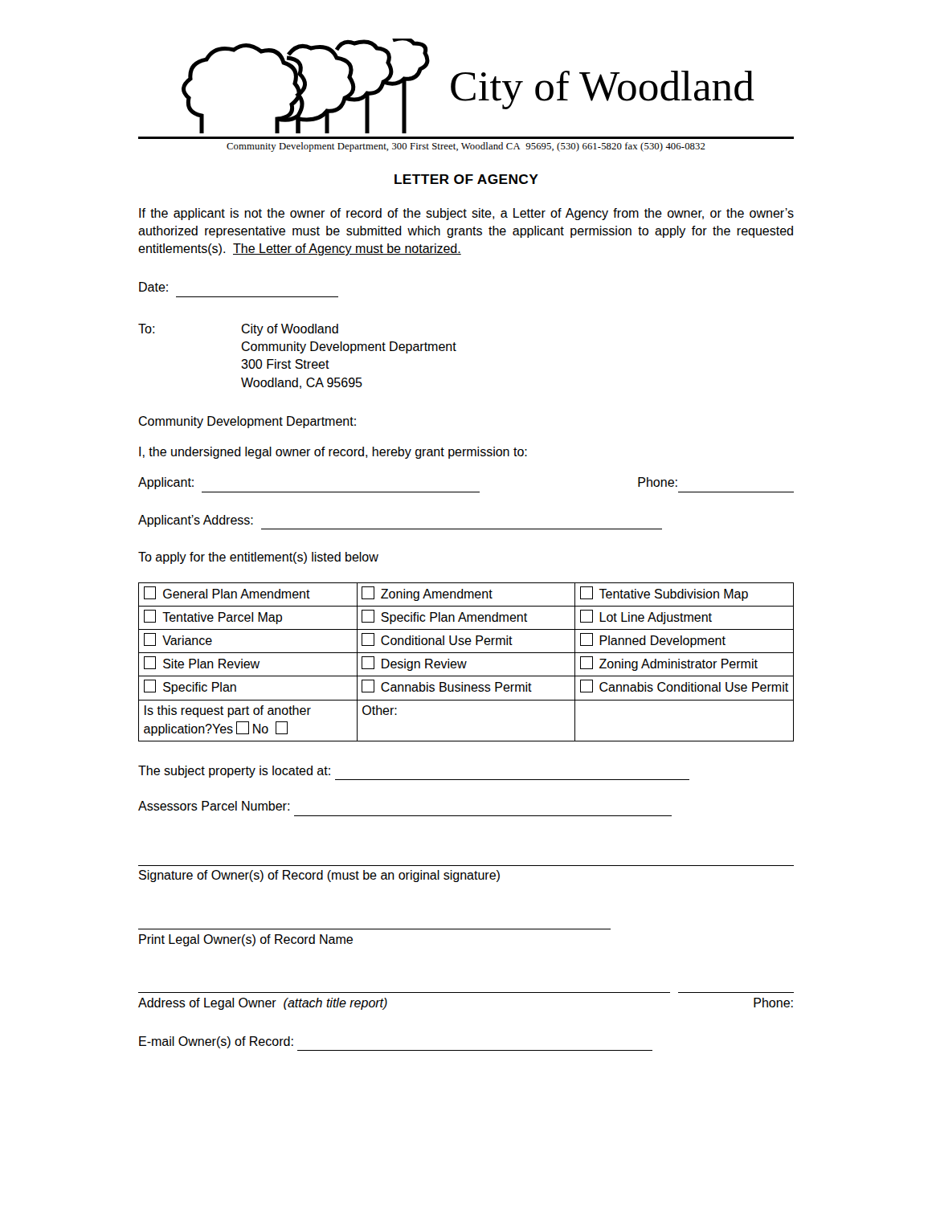City of Woodland
Community Development Department, 300 First Street, Woodland CA 95695, (530) 661-5820 fax (530) 406-0832
LETTER OF AGENCY
If the applicant is not the owner of record of the subject site, a Letter of Agency from the owner, or the owner’s authorized representative must be submitted which grants the applicant permission to apply for the requested entitlements(s). The Letter of Agency must be notarized.
Date:
To:
City of Woodland
Community Development Department
300 First Street
Woodland, CA 95695
Community Development Department:
I, the undersigned legal owner of record, hereby grant permission to:
Applicant:
Phone:
Applicant’s Address:
To apply for the entitlement(s) listed below
| General Plan Amendment | Zoning Amendment | Tentative Subdivision Map |
| Tentative Parcel Map | Specific Plan Amendment | Lot Line Adjustment |
| Variance | Conditional Use Permit | Planned Development |
| Site Plan Review | Design Review | Zoning Administrator Permit |
| Specific Plan | Cannabis Business Permit | Cannabis Conditional Use Permit |
| Is this request part of another application?Yes No | Other: | |
The subject property is located at:
Assessors Parcel Number:
Signature of Owner(s) of Record (must be an original signature)
Print Legal Owner(s) of Record Name
Address of Legal Owner (attach title report) Phone:
E-mail Owner(s) of Record: